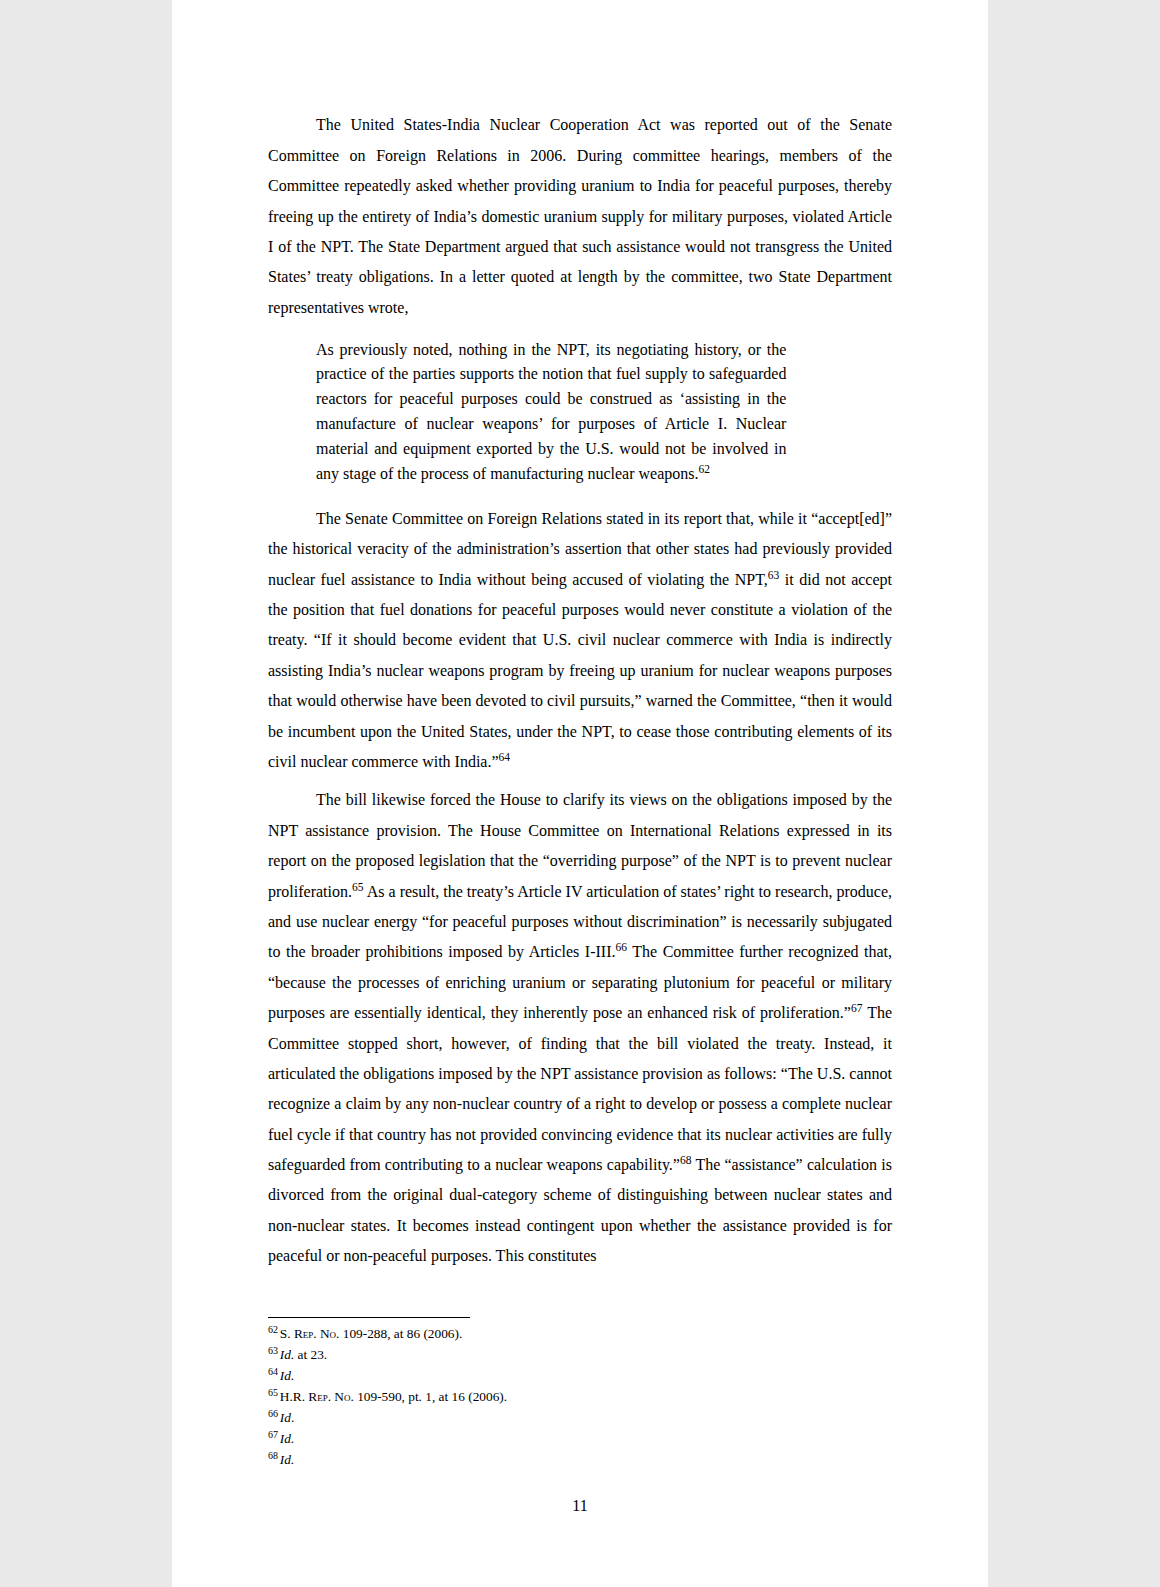The United States-India Nuclear Cooperation Act was reported out of the Senate Committee on Foreign Relations in 2006. During committee hearings, members of the Committee repeatedly asked whether providing uranium to India for peaceful purposes, thereby freeing up the entirety of India’s domestic uranium supply for military purposes, violated Article I of the NPT. The State Department argued that such assistance would not transgress the United States’ treaty obligations. In a letter quoted at length by the committee, two State Department representatives wrote,
As previously noted, nothing in the NPT, its negotiating history, or the practice of the parties supports the notion that fuel supply to safeguarded reactors for peaceful purposes could be construed as ‘assisting in the manufacture of nuclear weapons’ for purposes of Article I. Nuclear material and equipment exported by the U.S. would not be involved in any stage of the process of manufacturing nuclear weapons.62
The Senate Committee on Foreign Relations stated in its report that, while it “accept[ed]” the historical veracity of the administration’s assertion that other states had previously provided nuclear fuel assistance to India without being accused of violating the NPT,63 it did not accept the position that fuel donations for peaceful purposes would never constitute a violation of the treaty. “If it should become evident that U.S. civil nuclear commerce with India is indirectly assisting India’s nuclear weapons program by freeing up uranium for nuclear weapons purposes that would otherwise have been devoted to civil pursuits,” warned the Committee, “then it would be incumbent upon the United States, under the NPT, to cease those contributing elements of its civil nuclear commerce with India.”64
The bill likewise forced the House to clarify its views on the obligations imposed by the NPT assistance provision. The House Committee on International Relations expressed in its report on the proposed legislation that the “overriding purpose” of the NPT is to prevent nuclear proliferation.65 As a result, the treaty’s Article IV articulation of states’ right to research, produce, and use nuclear energy “for peaceful purposes without discrimination” is necessarily subjugated to the broader prohibitions imposed by Articles I-III.66 The Committee further recognized that, “because the processes of enriching uranium or separating plutonium for peaceful or military purposes are essentially identical, they inherently pose an enhanced risk of proliferation.”67 The Committee stopped short, however, of finding that the bill violated the treaty. Instead, it articulated the obligations imposed by the NPT assistance provision as follows: “The U.S. cannot recognize a claim by any non-nuclear country of a right to develop or possess a complete nuclear fuel cycle if that country has not provided convincing evidence that its nuclear activities are fully safeguarded from contributing to a nuclear weapons capability.”68 The “assistance” calculation is divorced from the original dual-category scheme of distinguishing between nuclear states and non-nuclear states. It becomes instead contingent upon whether the assistance provided is for peaceful or non-peaceful purposes. This constitutes
S. Rep. No. 109-288, at 86 (2006).
Id. at 23.
Id.
H.R. Rep. No. 109-590, pt. 1, at 16 (2006).
Id.
Id.
Id.
11